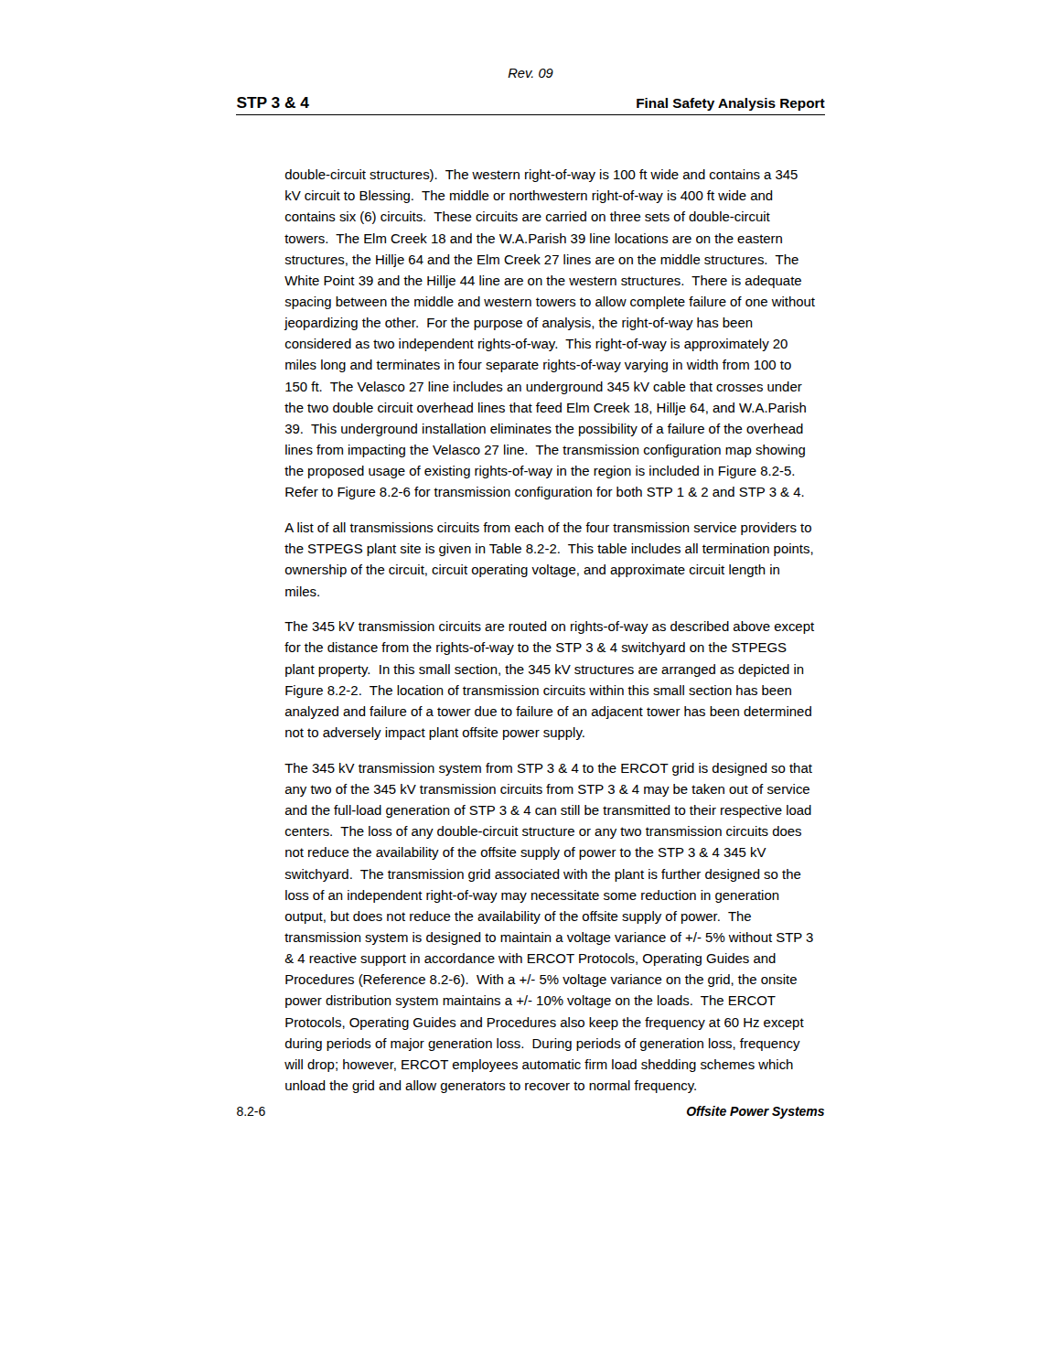Rev. 09
STP 3 & 4
Final Safety Analysis Report
double-circuit structures). The western right-of-way is 100 ft wide and contains a 345 kV circuit to Blessing. The middle or northwestern right-of-way is 400 ft wide and contains six (6) circuits. These circuits are carried on three sets of double-circuit towers. The Elm Creek 18 and the W.A.Parish 39 line locations are on the eastern structures, the Hillje 64 and the Elm Creek 27 lines are on the middle structures. The White Point 39 and the Hillje 44 line are on the western structures. There is adequate spacing between the middle and western towers to allow complete failure of one without jeopardizing the other. For the purpose of analysis, the right-of-way has been considered as two independent rights-of-way. This right-of-way is approximately 20 miles long and terminates in four separate rights-of-way varying in width from 100 to 150 ft. The Velasco 27 line includes an underground 345 kV cable that crosses under the two double circuit overhead lines that feed Elm Creek 18, Hillje 64, and W.A.Parish 39. This underground installation eliminates the possibility of a failure of the overhead lines from impacting the Velasco 27 line. The transmission configuration map showing the proposed usage of existing rights-of-way in the region is included in Figure 8.2-5. Refer to Figure 8.2-6 for transmission configuration for both STP 1 & 2 and STP 3 & 4.
A list of all transmissions circuits from each of the four transmission service providers to the STPEGS plant site is given in Table 8.2-2. This table includes all termination points, ownership of the circuit, circuit operating voltage, and approximate circuit length in miles.
The 345 kV transmission circuits are routed on rights-of-way as described above except for the distance from the rights-of-way to the STP 3 & 4 switchyard on the STPEGS plant property. In this small section, the 345 kV structures are arranged as depicted in Figure 8.2-2. The location of transmission circuits within this small section has been analyzed and failure of a tower due to failure of an adjacent tower has been determined not to adversely impact plant offsite power supply.
The 345 kV transmission system from STP 3 & 4 to the ERCOT grid is designed so that any two of the 345 kV transmission circuits from STP 3 & 4 may be taken out of service and the full-load generation of STP 3 & 4 can still be transmitted to their respective load centers. The loss of any double-circuit structure or any two transmission circuits does not reduce the availability of the offsite supply of power to the STP 3 & 4 345 kV switchyard. The transmission grid associated with the plant is further designed so the loss of an independent right-of-way may necessitate some reduction in generation output, but does not reduce the availability of the offsite supply of power. The transmission system is designed to maintain a voltage variance of +/- 5% without STP 3 & 4 reactive support in accordance with ERCOT Protocols, Operating Guides and Procedures (Reference 8.2-6). With a +/- 5% voltage variance on the grid, the onsite power distribution system maintains a +/- 10% voltage on the loads. The ERCOT Protocols, Operating Guides and Procedures also keep the frequency at 60 Hz except during periods of major generation loss. During periods of generation loss, frequency will drop; however, ERCOT employees automatic firm load shedding schemes which unload the grid and allow generators to recover to normal frequency.
8.2-6
Offsite Power Systems